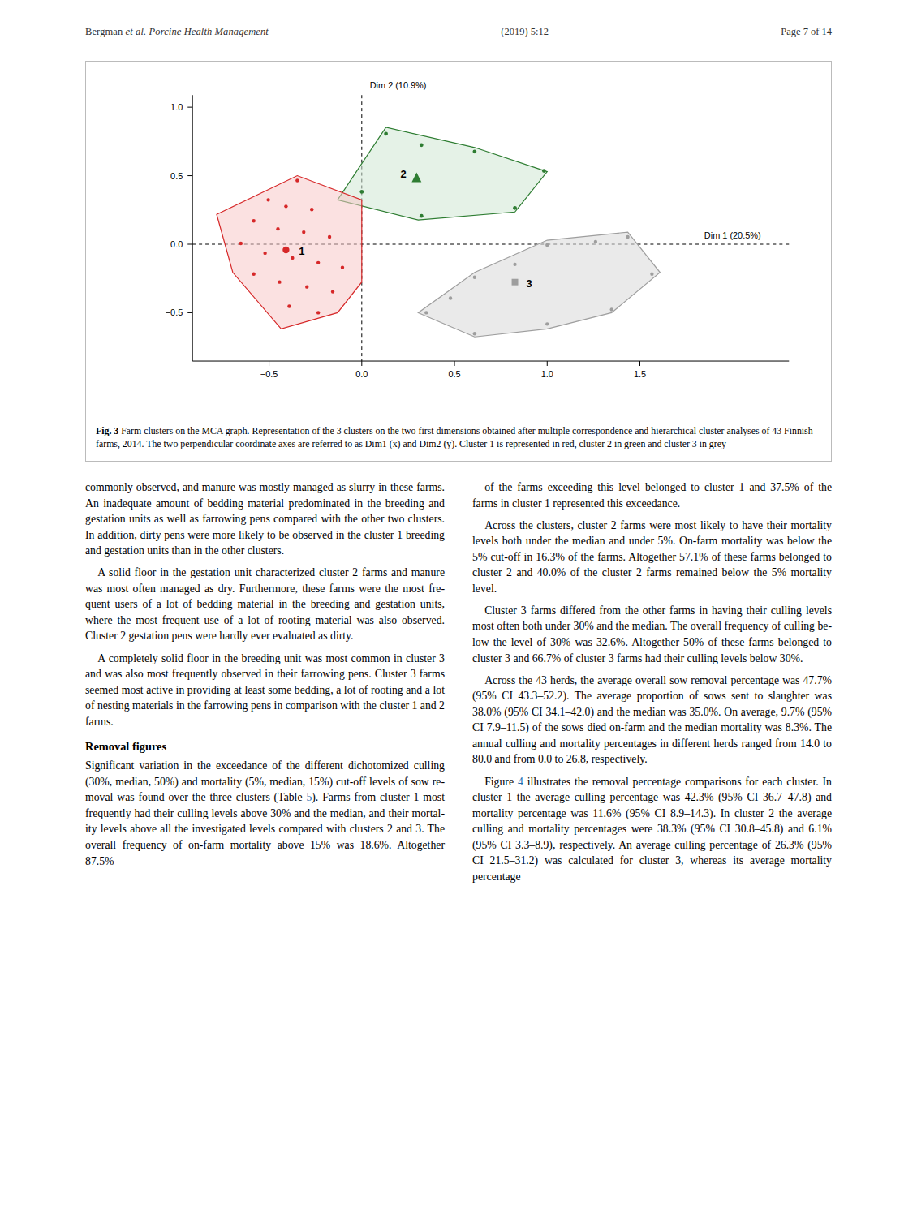Bergman et al. Porcine Health Management
(2019) 5:12
Page 7 of 14
1.0 0.5 0.0 −0.5 −0.5 0.0 0.5 1.0 1.5 Dim 2 (10.9%) Dim 1 (20.5%) 2 1 3
Fig. 3 Farm clusters on the MCA graph. Representation of the 3 clusters on the two first dimensions obtained after multiple correspondence and hierarchical cluster analyses of 43 Finnish farms, 2014. The two perpendicular coordinate axes are referred to as Dim1 (x) and Dim2 (y). Cluster 1 is represented in red, cluster 2 in green and cluster 3 in grey
commonly observed, and manure was mostly managed as slurry in these farms. An inadequate amount of bedding material predominated in the breeding and gestation units as well as farrowing pens compared with the other two clusters. In addition, dirty pens were more likely to be observed in the cluster 1 breeding and gestation units than in the other clusters.
A solid floor in the gestation unit characterized cluster 2 farms and manure was most often managed as dry. Furthermore, these farms were the most frequent users of a lot of bedding material in the breeding and gestation units, where the most frequent use of a lot of rooting material was also observed. Cluster 2 gestation pens were hardly ever evaluated as dirty.
A completely solid floor in the breeding unit was most common in cluster 3 and was also most frequently observed in their farrowing pens. Cluster 3 farms seemed most active in providing at least some bedding, a lot of rooting and a lot of nesting materials in the farrowing pens in comparison with the cluster 1 and 2 farms.
Removal figures
Significant variation in the exceedance of the different dichotomized culling (30%, median, 50%) and mortality (5%, median, 15%) cut-off levels of sow removal was found over the three clusters (Table 5). Farms from cluster 1 most frequently had their culling levels above 30% and the median, and their mortality levels above all the investigated levels compared with clusters 2 and 3. The overall frequency of on-farm mortality above 15% was 18.6%. Altogether 87.5%
of the farms exceeding this level belonged to cluster 1 and 37.5% of the farms in cluster 1 represented this exceedance.
Across the clusters, cluster 2 farms were most likely to have their mortality levels both under the median and under 5%. On-farm mortality was below the 5% cut-off in 16.3% of the farms. Altogether 57.1% of these farms belonged to cluster 2 and 40.0% of the cluster 2 farms remained below the 5% mortality level.
Cluster 3 farms differed from the other farms in having their culling levels most often both under 30% and the median. The overall frequency of culling below the level of 30% was 32.6%. Altogether 50% of these farms belonged to cluster 3 and 66.7% of cluster 3 farms had their culling levels below 30%.
Across the 43 herds, the average overall sow removal percentage was 47.7% (95% CI 43.3–52.2). The average proportion of sows sent to slaughter was 38.0% (95% CI 34.1–42.0) and the median was 35.0%. On average, 9.7% (95% CI 7.9–11.5) of the sows died on-farm and the median mortality was 8.3%. The annual culling and mortality percentages in different herds ranged from 14.0 to 80.0 and from 0.0 to 26.8, respectively.
Figure 4 illustrates the removal percentage comparisons for each cluster. In cluster 1 the average culling percentage was 42.3% (95% CI 36.7–47.8) and mortality percentage was 11.6% (95% CI 8.9–14.3). In cluster 2 the average culling and mortality percentages were 38.3% (95% CI 30.8–45.8) and 6.1% (95% CI 3.3–8.9), respectively. An average culling percentage of 26.3% (95% CI 21.5–31.2) was calculated for cluster 3, whereas its average mortality percentage